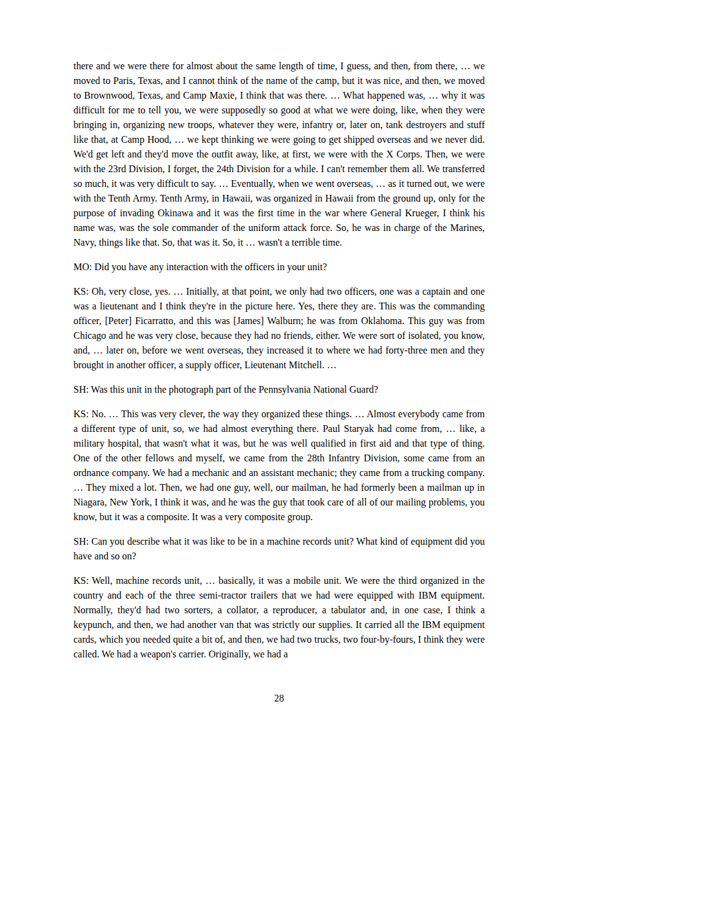there and we were there for almost about the same length of time, I guess, and then, from there, … we moved to Paris, Texas, and I cannot think of the name of the camp, but it was nice, and then, we moved to Brownwood, Texas, and Camp Maxie, I think that was there. … What happened was, … why it was difficult for me to tell you, we were supposedly so good at what we were doing, like, when they were bringing in, organizing new troops, whatever they were, infantry or, later on, tank destroyers and stuff like that, at Camp Hood, … we kept thinking we were going to get shipped overseas and we never did. We'd get left and they'd move the outfit away, like, at first, we were with the X Corps. Then, we were with the 23rd Division, I forget, the 24th Division for a while. I can't remember them all. We transferred so much, it was very difficult to say. … Eventually, when we went overseas, … as it turned out, we were with the Tenth Army. Tenth Army, in Hawaii, was organized in Hawaii from the ground up, only for the purpose of invading Okinawa and it was the first time in the war where General Krueger, I think his name was, was the sole commander of the uniform attack force. So, he was in charge of the Marines, Navy, things like that. So, that was it. So, it … wasn't a terrible time.
MO: Did you have any interaction with the officers in your unit?
KS: Oh, very close, yes. … Initially, at that point, we only had two officers, one was a captain and one was a lieutenant and I think they're in the picture here. Yes, there they are. This was the commanding officer, [Peter] Ficarratto, and this was [James] Walburn; he was from Oklahoma. This guy was from Chicago and he was very close, because they had no friends, either. We were sort of isolated, you know, and, … later on, before we went overseas, they increased it to where we had forty-three men and they brought in another officer, a supply officer, Lieutenant Mitchell. …
SH: Was this unit in the photograph part of the Pennsylvania National Guard?
KS: No. … This was very clever, the way they organized these things. … Almost everybody came from a different type of unit, so, we had almost everything there. Paul Staryak had come from, … like, a military hospital, that wasn't what it was, but he was well qualified in first aid and that type of thing. One of the other fellows and myself, we came from the 28th Infantry Division, some came from an ordnance company. We had a mechanic and an assistant mechanic; they came from a trucking company. … They mixed a lot. Then, we had one guy, well, our mailman, he had formerly been a mailman up in Niagara, New York, I think it was, and he was the guy that took care of all of our mailing problems, you know, but it was a composite. It was a very composite group.
SH: Can you describe what it was like to be in a machine records unit? What kind of equipment did you have and so on?
KS: Well, machine records unit, … basically, it was a mobile unit. We were the third organized in the country and each of the three semi-tractor trailers that we had were equipped with IBM equipment. Normally, they'd had two sorters, a collator, a reproducer, a tabulator and, in one case, I think a keypunch, and then, we had another van that was strictly our supplies. It carried all the IBM equipment cards, which you needed quite a bit of, and then, we had two trucks, two four-by-fours, I think they were called. We had a weapon's carrier. Originally, we had a
28